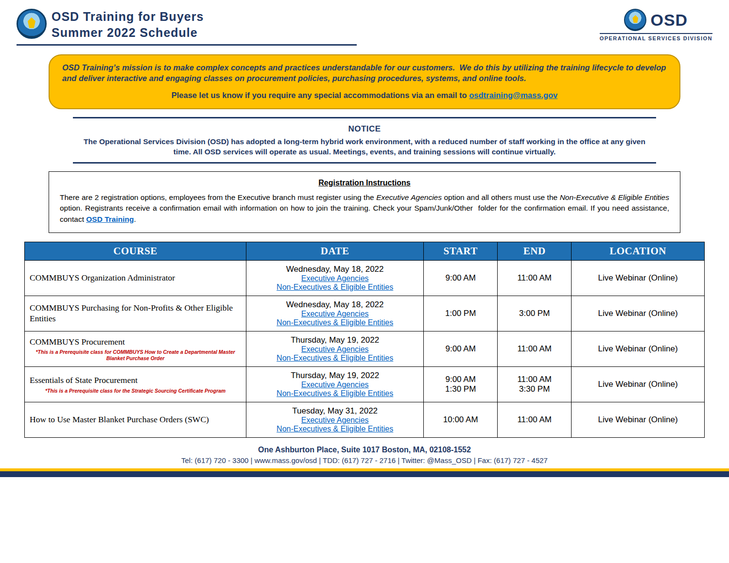OSD Training for Buyers
Summer 2022 Schedule
OSD
OPERATIONAL SERVICES DIVISION
OSD Training’s mission is to make complex concepts and practices understandable for our customers. We do this by utilizing the training lifecycle to develop and deliver interactive and engaging classes on procurement policies, purchasing procedures, systems, and online tools.
Please let us know if you require any special accommodations via an email to osdtraining@mass.gov
NOTICE
The Operational Services Division (OSD) has adopted a long-term hybrid work environment, with a reduced number of staff working in the office at any given time. All OSD services will operate as usual. Meetings, events, and training sessions will continue virtually.
Registration Instructions
There are 2 registration options, employees from the Executive branch must register using the Executive Agencies option and all others must use the Non-Executive & Eligible Entities option. Registrants receive a confirmation email with information on how to join the training. Check your Spam/Junk/Other folder for the confirmation email. If you need assistance, contact OSD Training.
| COURSE | DATE | START | END | LOCATION |
| --- | --- | --- | --- | --- |
| COMMBUYS Organization Administrator | Wednesday, May 18, 2022 Executive Agencies Non-Executives & Eligible Entities | 9:00 AM | 11:00 AM | Live Webinar (Online) |
| COMMBUYS Purchasing for Non-Profits & Other Eligible Entities | Wednesday, May 18, 2022 Executive Agencies Non-Executives & Eligible Entities | 1:00 PM | 3:00 PM | Live Webinar (Online) |
| COMMBUYS Procurement *This is a Prerequisite class for COMMBUYS How to Create a Departmental Master Blanket Purchase Order | Thursday, May 19, 2022 Executive Agencies Non-Executives & Eligible Entities | 9:00 AM | 11:00 AM | Live Webinar (Online) |
| Essentials of State Procurement *This is a Prerequisite class for the Strategic Sourcing Certificate Program | Thursday, May 19, 2022 Executive Agencies Non-Executives & Eligible Entities | 9:00 AM 1:30 PM | 11:00 AM 3:30 PM | Live Webinar (Online) |
| How to Use Master Blanket Purchase Orders (SWC) | Tuesday, May 31, 2022 Executive Agencies Non-Executives & Eligible Entities | 10:00 AM | 11:00 AM | Live Webinar (Online) |
One Ashburton Place, Suite 1017 Boston, MA, 02108-1552
Tel: (617) 720 - 3300 | www.mass.gov/osd | TDD: (617) 727 - 2716 | Twitter: @Mass_OSD | Fax: (617) 727 - 4527